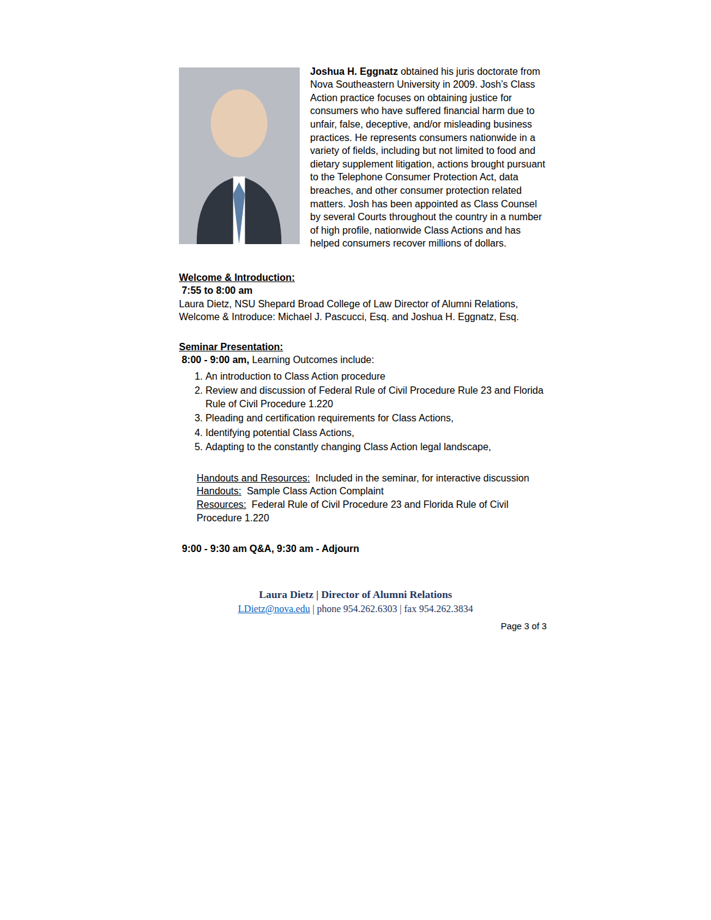Joshua H. Eggnatz obtained his juris doctorate from Nova Southeastern University in 2009. Josh’s Class Action practice focuses on obtaining justice for consumers who have suffered financial harm due to unfair, false, deceptive, and/or misleading business practices. He represents consumers nationwide in a variety of fields, including but not limited to food and dietary supplement litigation, actions brought pursuant to the Telephone Consumer Protection Act, data breaches, and other consumer protection related matters. Josh has been appointed as Class Counsel by several Courts throughout the country in a number of high profile, nationwide Class Actions and has helped consumers recover millions of dollars.
Welcome & Introduction:
7:55 to 8:00 am
Laura Dietz, NSU Shepard Broad College of Law Director of Alumni Relations, Welcome & Introduce: Michael J. Pascucci, Esq. and Joshua H. Eggnatz, Esq.
Seminar Presentation:
8:00 - 9:00 am, Learning Outcomes include:
An introduction to Class Action procedure
Review and discussion of Federal Rule of Civil Procedure Rule 23 and Florida Rule of Civil Procedure 1.220
Pleading and certification requirements for Class Actions,
Identifying potential Class Actions,
Adapting to the constantly changing Class Action legal landscape,
Handouts and Resources: Included in the seminar, for interactive discussion
Handouts: Sample Class Action Complaint
Resources: Federal Rule of Civil Procedure 23 and Florida Rule of Civil Procedure 1.220
9:00 - 9:30 am Q&A, 9:30 am - Adjourn
Laura Dietz | Director of Alumni Relations
LDietz@nova.edu | phone 954.262.6303 | fax 954.262.3834
Page 3 of 3